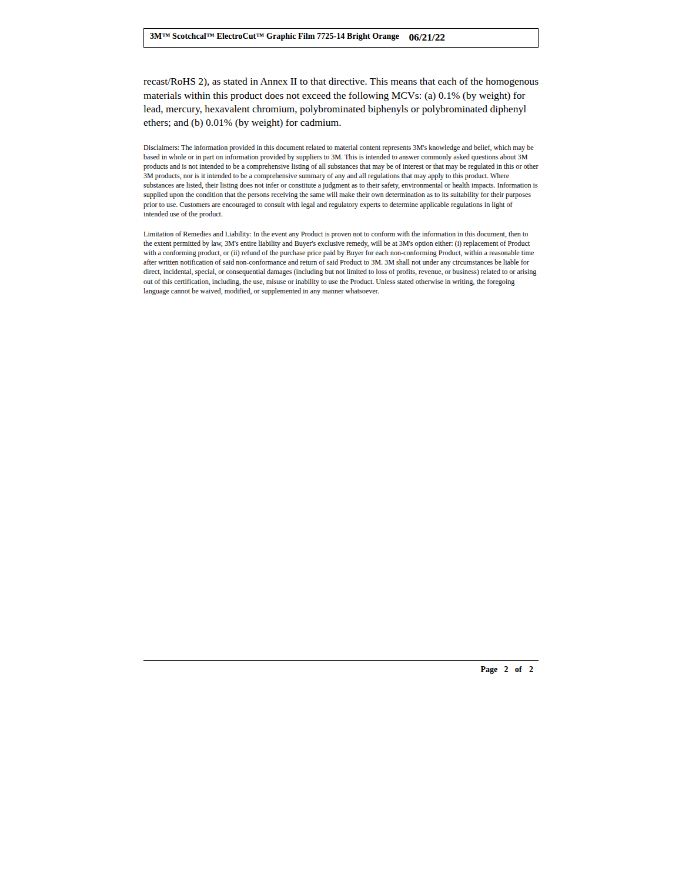3M™ Scotchcal™ ElectroCut™ Graphic Film 7725-14 Bright Orange 06/21/22
recast/RoHS 2), as stated in Annex II to that directive. This means that each of the homogenous materials within this product does not exceed the following MCVs: (a) 0.1% (by weight) for lead, mercury, hexavalent chromium, polybrominated biphenyls or polybrominated diphenyl ethers; and (b) 0.01% (by weight) for cadmium.
Disclaimers: The information provided in this document related to material content represents 3M's knowledge and belief, which may be based in whole or in part on information provided by suppliers to 3M. This is intended to answer commonly asked questions about 3M products and is not intended to be a comprehensive listing of all substances that may be of interest or that may be regulated in this or other 3M products, nor is it intended to be a comprehensive summary of any and all regulations that may apply to this product. Where substances are listed, their listing does not infer or constitute a judgment as to their safety, environmental or health impacts. Information is supplied upon the condition that the persons receiving the same will make their own determination as to its suitability for their purposes prior to use. Customers are encouraged to consult with legal and regulatory experts to determine applicable regulations in light of intended use of the product.
Limitation of Remedies and Liability: In the event any Product is proven not to conform with the information in this document, then to the extent permitted by law, 3M's entire liability and Buyer's exclusive remedy, will be at 3M's option either: (i) replacement of Product with a conforming product, or (ii) refund of the purchase price paid by Buyer for each non-conforming Product, within a reasonable time after written notification of said non-conformance and return of said Product to 3M. 3M shall not under any circumstances be liable for direct, incidental, special, or consequential damages (including but not limited to loss of profits, revenue, or business) related to or arising out of this certification, including, the use, misuse or inability to use the Product. Unless stated otherwise in writing, the foregoing language cannot be waived, modified, or supplemented in any manner whatsoever.
Page 2 of 2